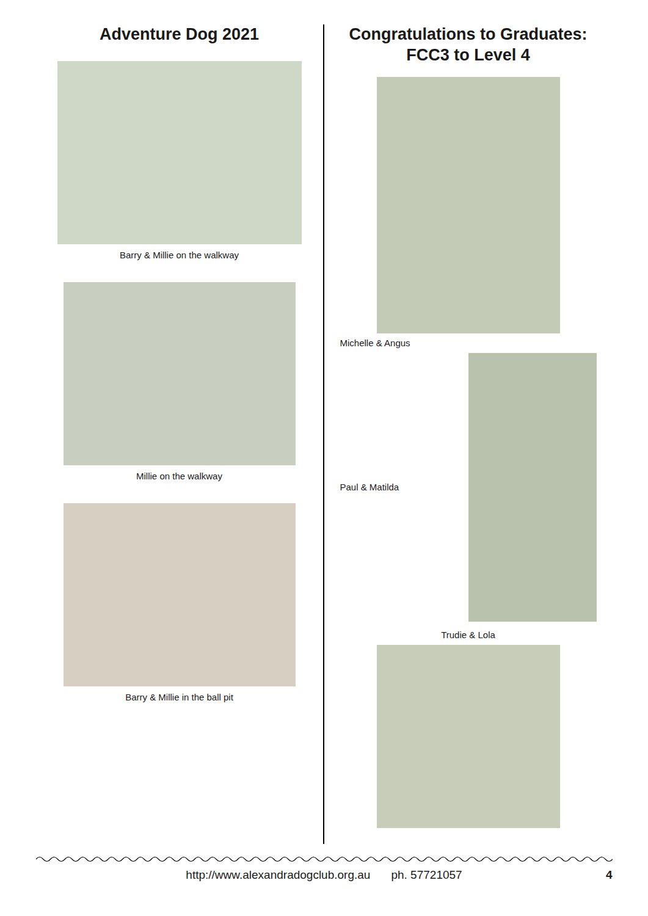Adventure Dog 2021
Barry & Millie on the walkway
Millie on the walkway
Barry & Millie in the ball pit
Congratulations to Graduates:
FCC3 to Level 4
Michelle & Angus
Paul & Matilda
Trudie & Lola
http://www.alexandradogclub.org.au ph. 57721057 4